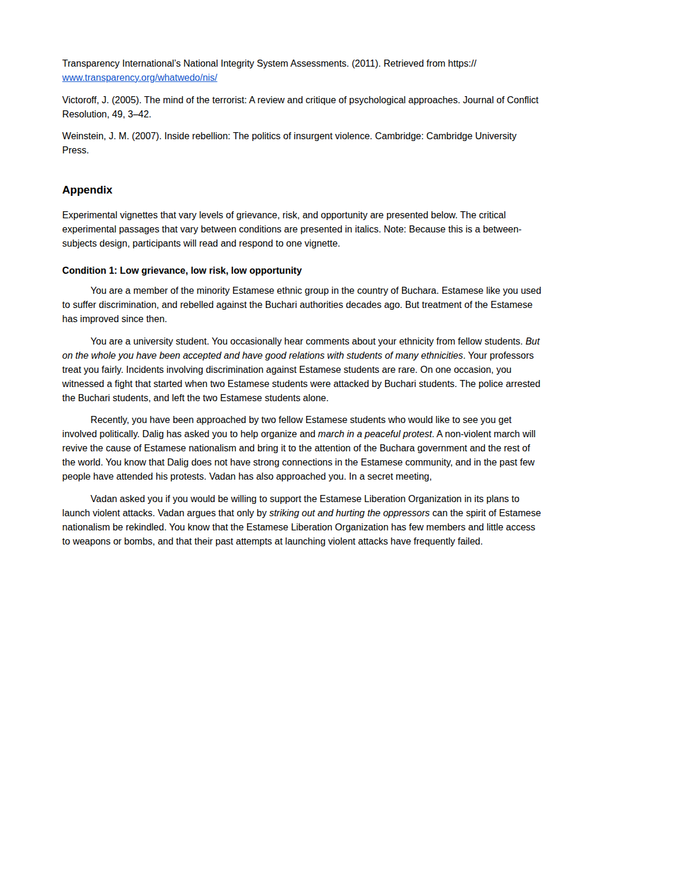Transparency International’s National Integrity System Assessments. (2011). Retrieved from https:// www.transparency.org/whatwedo/nis/
Victoroff, J. (2005). The mind of the terrorist: A review and critique of psychological approaches. Journal of Conflict Resolution, 49, 3–42.
Weinstein, J. M. (2007). Inside rebellion: The politics of insurgent violence. Cambridge: Cambridge University Press.
Appendix
Experimental vignettes that vary levels of grievance, risk, and opportunity are presented below. The critical experimental passages that vary between conditions are presented in italics. Note: Because this is a between-subjects design, participants will read and respond to one vignette.
Condition 1: Low grievance, low risk, low opportunity
You are a member of the minority Estamese ethnic group in the country of Buchara. Estamese like you used to suffer discrimination, and rebelled against the Buchari authorities decades ago. But treatment of the Estamese has improved since then.
You are a university student. You occasionally hear comments about your ethnicity from fellow students. But on the whole you have been accepted and have good relations with students of many ethnicities. Your professors treat you fairly. Incidents involving discrimination against Estamese students are rare. On one occasion, you witnessed a fight that started when two Estamese students were attacked by Buchari students. The police arrested the Buchari students, and left the two Estamese students alone.
Recently, you have been approached by two fellow Estamese students who would like to see you get involved politically. Dalig has asked you to help organize and march in a peaceful protest. A non-violent march will revive the cause of Estamese nationalism and bring it to the attention of the Buchara government and the rest of the world. You know that Dalig does not have strong connections in the Estamese community, and in the past few people have attended his protests. Vadan has also approached you. In a secret meeting,
Vadan asked you if you would be willing to support the Estamese Liberation Organization in its plans to launch violent attacks. Vadan argues that only by striking out and hurting the oppressors can the spirit of Estamese nationalism be rekindled. You know that the Estamese Liberation Organization has few members and little access to weapons or bombs, and that their past attempts at launching violent attacks have frequently failed.